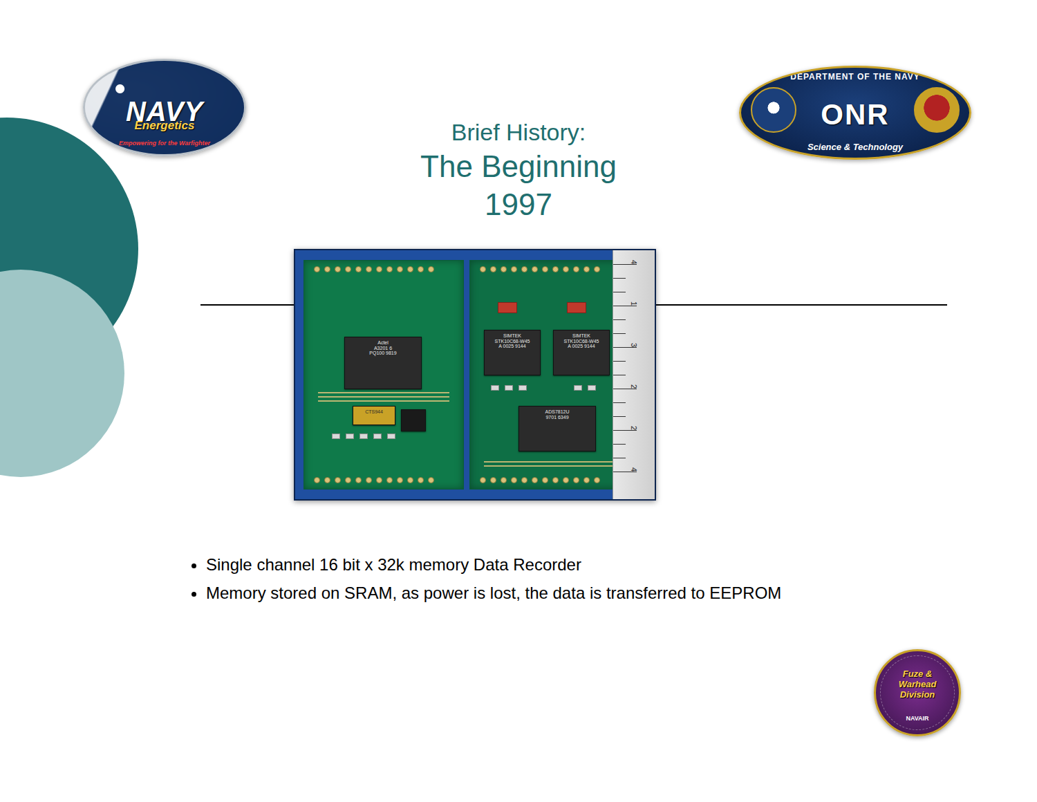NAVY
Energetics
Empowering for the Warfighter
DEPARTMENT OF THE NAVY
ONR
Science & Technology
Brief History:
The Beginning
1997
Actel
A3201 6
PQ100 9819
CTS944
SIMTEK
STK10C68-W45
A 0025 9144
SIMTEK
STK10C68-W45
A 0025 9144
ADS7812U
9701 6349
4
1
3
2
2
4
Single channel 16 bit x 32k memory Data Recorder
Memory stored on SRAM, as power is lost, the data is transferred to EEPROM
Fuze &
Warhead
Division
NAVAIR